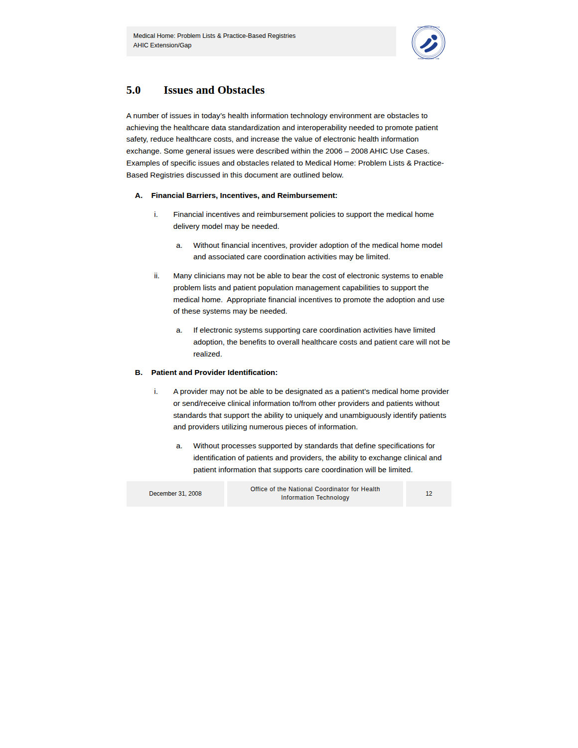Medical Home: Problem Lists & Practice-Based Registries
AHIC Extension/Gap
DEPARTMENT OF HEALTH HUMAN SERVICES · USA
5.0 Issues and Obstacles
A number of issues in today’s health information technology environment are obstacles to achieving the healthcare data standardization and interoperability needed to promote patient safety, reduce healthcare costs, and increase the value of electronic health information exchange. Some general issues were described within the 2006 – 2008 AHIC Use Cases. Examples of specific issues and obstacles related to Medical Home: Problem Lists & Practice-Based Registries discussed in this document are outlined below.
A.
Financial Barriers, Incentives, and Reimbursement:
i.
Financial incentives and reimbursement policies to support the medical home delivery model may be needed.
a.
Without financial incentives, provider adoption of the medical home model and associated care coordination activities may be limited.
ii.
Many clinicians may not be able to bear the cost of electronic systems to enable problem lists and patient population management capabilities to support the medical home. Appropriate financial incentives to promote the adoption and use of these systems may be needed.
a.
If electronic systems supporting care coordination activities have limited adoption, the benefits to overall healthcare costs and patient care will not be realized.
B.
Patient and Provider Identification:
i.
A provider may not be able to be designated as a patient’s medical home provider or send/receive clinical information to/from other providers and patients without standards that support the ability to uniquely and unambiguously identify patients and providers utilizing numerous pieces of information.
a.
Without processes supported by standards that define specifications for identification of patients and providers, the ability to exchange clinical and patient information that supports care coordination will be limited.
December 31, 2008
Office of the National Coordinator for Health
Information Technology
12